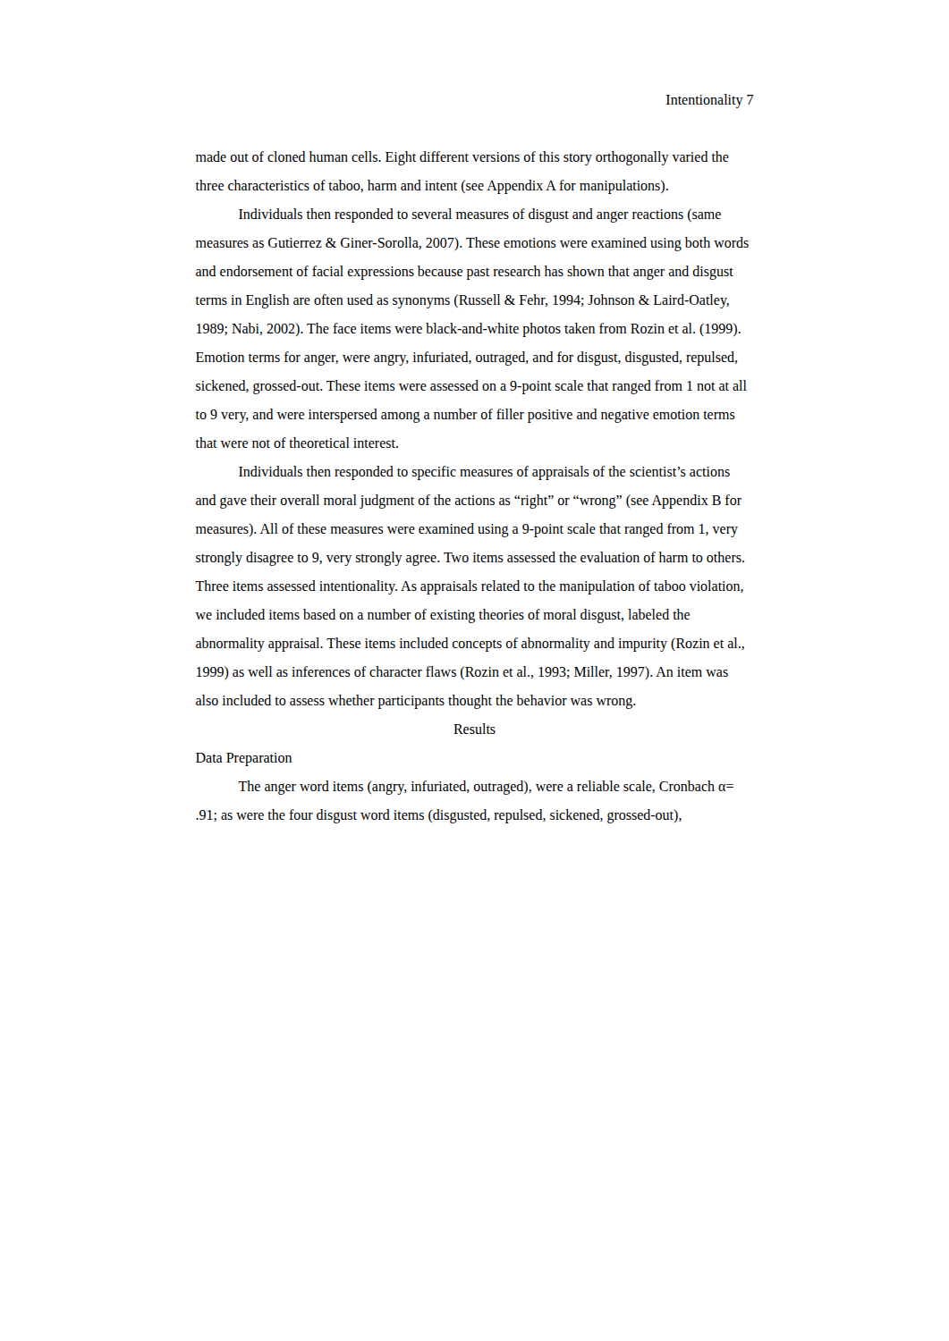Intentionality 7
made out of cloned human cells. Eight different versions of this story orthogonally varied the three characteristics of taboo, harm and intent (see Appendix A for manipulations).
Individuals then responded to several measures of disgust and anger reactions (same measures as Gutierrez & Giner-Sorolla, 2007). These emotions were examined using both words and endorsement of facial expressions because past research has shown that anger and disgust terms in English are often used as synonyms (Russell & Fehr, 1994; Johnson & Laird-Oatley, 1989; Nabi, 2002). The face items were black-and-white photos taken from Rozin et al. (1999). Emotion terms for anger, were angry, infuriated, outraged, and for disgust, disgusted, repulsed, sickened, grossed-out. These items were assessed on a 9-point scale that ranged from 1 not at all to 9 very, and were interspersed among a number of filler positive and negative emotion terms that were not of theoretical interest.
Individuals then responded to specific measures of appraisals of the scientist’s actions and gave their overall moral judgment of the actions as “right” or “wrong” (see Appendix B for measures). All of these measures were examined using a 9-point scale that ranged from 1, very strongly disagree to 9, very strongly agree. Two items assessed the evaluation of harm to others. Three items assessed intentionality. As appraisals related to the manipulation of taboo violation, we included items based on a number of existing theories of moral disgust, labeled the abnormality appraisal. These items included concepts of abnormality and impurity (Rozin et al., 1999) as well as inferences of character flaws (Rozin et al., 1993; Miller, 1997). An item was also included to assess whether participants thought the behavior was wrong.
Results
Data Preparation
The anger word items (angry, infuriated, outraged), were a reliable scale, Cronbach α= .91; as were the four disgust word items (disgusted, repulsed, sickened, grossed-out),